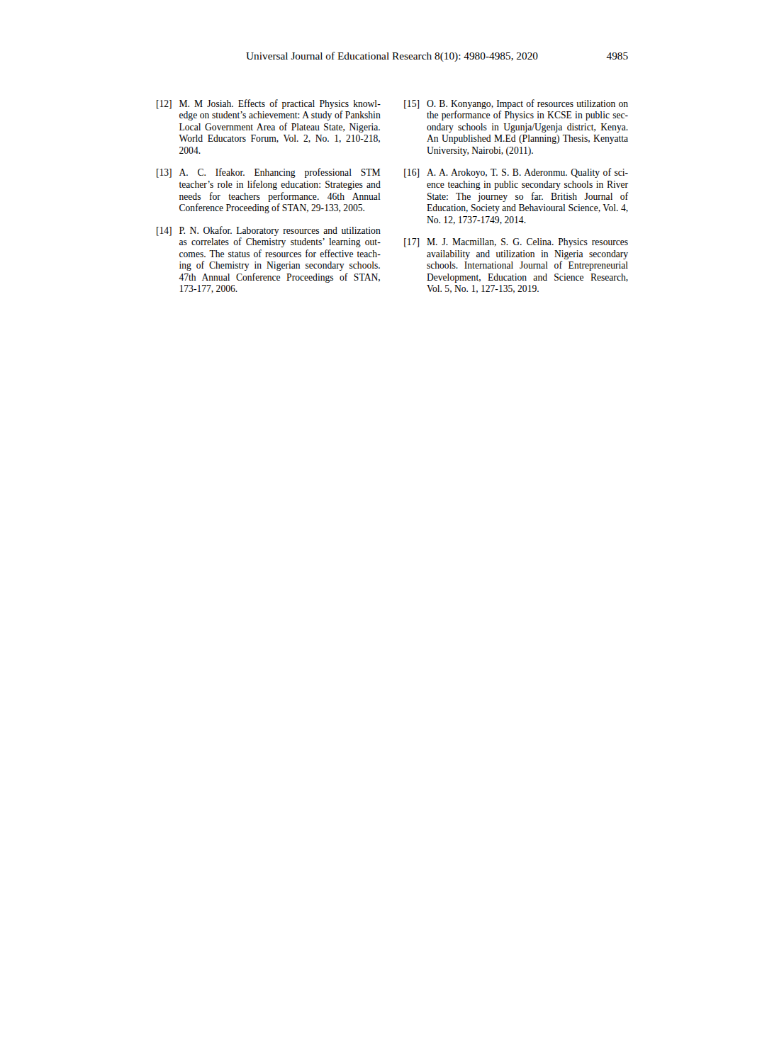Universal Journal of Educational Research 8(10): 4980-4985, 2020 4985
[12] M. M Josiah. Effects of practical Physics knowledge on student’s achievement: A study of Pankshin Local Government Area of Plateau State, Nigeria. World Educators Forum, Vol. 2, No. 1, 210-218, 2004.
[13] A. C. Ifeakor. Enhancing professional STM teacher’s role in lifelong education: Strategies and needs for teachers performance. 46th Annual Conference Proceeding of STAN, 29-133, 2005.
[14] P. N. Okafor. Laboratory resources and utilization as correlates of Chemistry students’ learning outcomes. The status of resources for effective teaching of Chemistry in Nigerian secondary schools. 47th Annual Conference Proceedings of STAN, 173-177, 2006.
[15] O. B. Konyango, Impact of resources utilization on the performance of Physics in KCSE in public secondary schools in Ugunja/Ugenja district, Kenya. An Unpublished M.Ed (Planning) Thesis, Kenyatta University, Nairobi, (2011).
[16] A. A. Arokoyo, T. S. B. Aderonmu. Quality of science teaching in public secondary schools in River State: The journey so far. British Journal of Education, Society and Behavioural Science, Vol. 4, No. 12, 1737-1749, 2014.
[17] M. J. Macmillan, S. G. Celina. Physics resources availability and utilization in Nigeria secondary schools. International Journal of Entrepreneurial Development, Education and Science Research, Vol. 5, No. 1, 127-135, 2019.